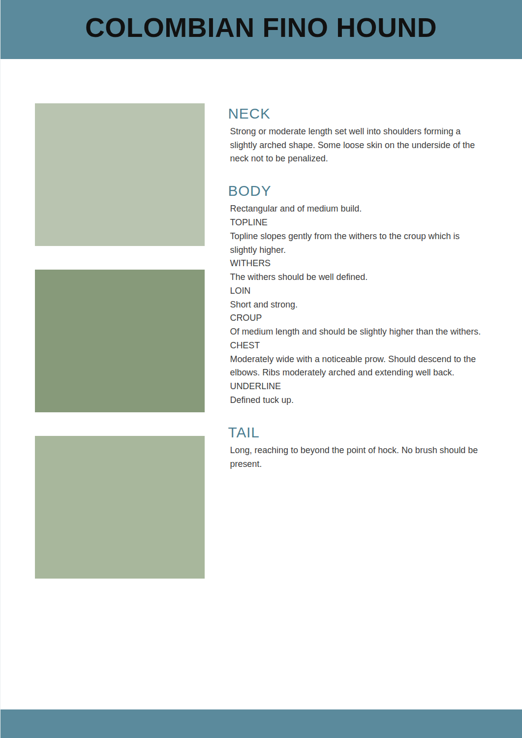COLOMBIAN FINO HOUND
NECK
Strong or moderate length set well into shoulders forming a slightly arched shape. Some loose skin on the underside of the neck not to be penalized.
BODY
Rectangular and of medium build.
TOPLINE
Topline slopes gently from the withers to the croup which is slightly higher.
WITHERS
The withers should be well defined.
LOIN
Short and strong.
CROUP
Of medium length and should be slightly higher than the withers.
CHEST
Moderately wide with a noticeable prow. Should descend to the elbows. Ribs moderately arched and extending well back.
UNDERLINE
Defined tuck up.
TAIL
Long, reaching to beyond the point of hock. No brush should be present.